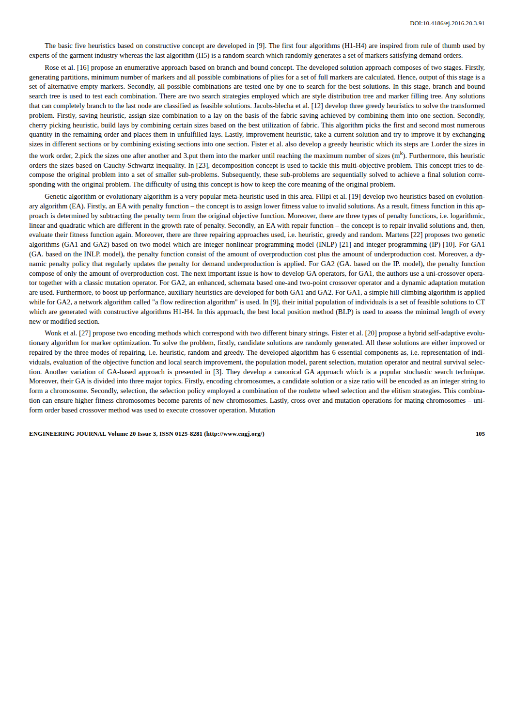DOI:10.4186/ej.2016.20.3.91
The basic five heuristics based on constructive concept are developed in [9]. The first four algorithms (H1-H4) are inspired from rule of thumb used by experts of the garment industry whereas the last algorithm (H5) is a random search which randomly generates a set of markers satisfying demand orders.
Rose et al. [16] propose an enumerative approach based on branch and bound concept. The developed solution approach composes of two stages. Firstly, generating partitions, minimum number of markers and all possible combinations of plies for a set of full markers are calculated. Hence, output of this stage is a set of alternative empty markers. Secondly, all possible combinations are tested one by one to search for the best solutions. In this stage, branch and bound search tree is used to test each combination. There are two search strategies employed which are style distribution tree and marker filling tree. Any solutions that can completely branch to the last node are classified as feasible solutions. Jacobs-blecha et al. [12] develop three greedy heuristics to solve the transformed problem. Firstly, saving heuristic, assign size combination to a lay on the basis of the fabric saving achieved by combining them into one section. Secondly, cherry picking heuristic, build lays by combining certain sizes based on the best utilization of fabric. This algorithm picks the first and second most numerous quantity in the remaining order and places them in unfulfilled lays. Lastly, improvement heuristic, take a current solution and try to improve it by exchanging sizes in different sections or by combining existing sections into one section. Fister et al. also develop a greedy heuristic which its steps are 1.order the sizes in the work order, 2.pick the sizes one after another and 3.put them into the marker until reaching the maximum number of sizes (mk). Furthermore, this heuristic orders the sizes based on Cauchy-Schwartz inequality. In [23], decomposition concept is used to tackle this multi-objective problem. This concept tries to decompose the original problem into a set of smaller sub-problems. Subsequently, these sub-problems are sequentially solved to achieve a final solution corresponding with the original problem. The difficulty of using this concept is how to keep the core meaning of the original problem.
Genetic algorithm or evolutionary algorithm is a very popular meta-heuristic used in this area. Filipi et al. [19] develop two heuristics based on evolutionary algorithm (EA). Firstly, an EA with penalty function – the concept is to assign lower fitness value to invalid solutions. As a result, fitness function in this approach is determined by subtracting the penalty term from the original objective function. Moreover, there are three types of penalty functions, i.e. logarithmic, linear and quadratic which are different in the growth rate of penalty. Secondly, an EA with repair function – the concept is to repair invalid solutions and, then, evaluate their fitness function again. Moreover, there are three repairing approaches used, i.e. heuristic, greedy and random. Martens [22] proposes two genetic algorithms (GA1 and GA2) based on two model which are integer nonlinear programming model (INLP) [21] and integer programming (IP) [10]. For GA1 (GA. based on the INLP. model), the penalty function consist of the amount of overproduction cost plus the amount of underproduction cost. Moreover, a dynamic penalty policy that regularly updates the penalty for demand underproduction is applied. For GA2 (GA. based on the IP. model), the penalty function compose of only the amount of overproduction cost. The next important issue is how to develop GA operators, for GA1, the authors use a uni-crossover operator together with a classic mutation operator. For GA2, an enhanced, schemata based one-and two-point crossover operator and a dynamic adaptation mutation are used. Furthermore, to boost up performance, auxiliary heuristics are developed for both GA1 and GA2. For GA1, a simple hill climbing algorithm is applied while for GA2, a network algorithm called "a flow redirection algorithm" is used. In [9], their initial population of individuals is a set of feasible solutions to CT which are generated with constructive algorithms H1-H4. In this approach, the best local position method (BLP) is used to assess the minimal length of every new or modified section.
Wonk et al. [27] propose two encoding methods which correspond with two different binary strings. Fister et al. [20] propose a hybrid self-adaptive evolutionary algorithm for marker optimization. To solve the problem, firstly, candidate solutions are randomly generated. All these solutions are either improved or repaired by the three modes of repairing, i.e. heuristic, random and greedy. The developed algorithm has 6 essential components as, i.e. representation of individuals, evaluation of the objective function and local search improvement, the population model, parent selection, mutation operator and neutral survival selection. Another variation of GA-based approach is presented in [3]. They develop a canonical GA approach which is a popular stochastic search technique. Moreover, their GA is divided into three major topics. Firstly, encoding chromosomes, a candidate solution or a size ratio will be encoded as an integer string to form a chromosome. Secondly, selection, the selection policy employed a combination of the roulette wheel selection and the elitism strategies. This combination can ensure higher fitness chromosomes become parents of new chromosomes. Lastly, cross over and mutation operations for mating chromosomes – uniform order based crossover method was used to execute crossover operation. Mutation
ENGINEERING JOURNAL Volume 20 Issue 3, ISSN 0125-8281 (http://www.engj.org/) 105